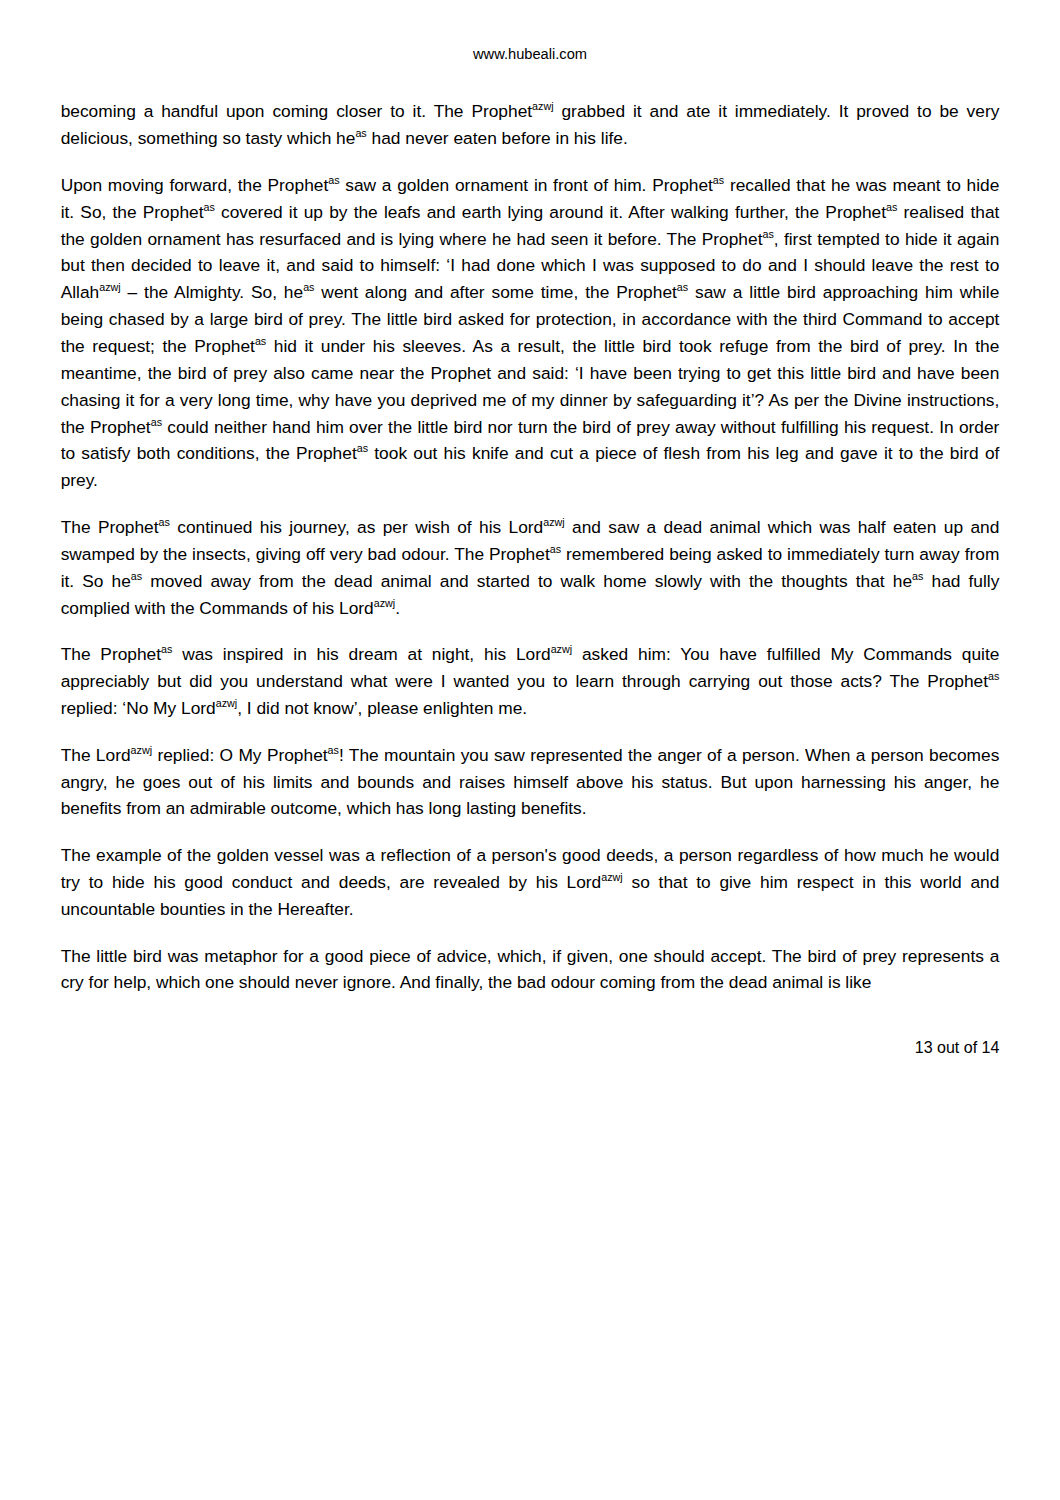www.hubeali.com
becoming a handful upon coming closer to it. The Prophetazwj grabbed it and ate it immediately. It proved to be very delicious, something so tasty which heas had never eaten before in his life.
Upon moving forward, the Prophetas saw a golden ornament in front of him. Prophetas recalled that he was meant to hide it. So, the Prophetas covered it up by the leafs and earth lying around it. After walking further, the Prophetas realised that the golden ornament has resurfaced and is lying where he had seen it before. The Prophetas, first tempted to hide it again but then decided to leave it, and said to himself: ‘I had done which I was supposed to do and I should leave the rest to Allahazwj – the Almighty. So, heas went along and after some time, the Prophetas saw a little bird approaching him while being chased by a large bird of prey. The little bird asked for protection, in accordance with the third Command to accept the request; the Prophetas hid it under his sleeves. As a result, the little bird took refuge from the bird of prey. In the meantime, the bird of prey also came near the Prophet and said: ‘I have been trying to get this little bird and have been chasing it for a very long time, why have you deprived me of my dinner by safeguarding it’? As per the Divine instructions, the Prophetas could neither hand him over the little bird nor turn the bird of prey away without fulfilling his request. In order to satisfy both conditions, the Prophetas took out his knife and cut a piece of flesh from his leg and gave it to the bird of prey.
The Prophetas continued his journey, as per wish of his Lordazwj and saw a dead animal which was half eaten up and swamped by the insects, giving off very bad odour. The Prophetas remembered being asked to immediately turn away from it. So heas moved away from the dead animal and started to walk home slowly with the thoughts that heas had fully complied with the Commands of his Lordazwj.
The Prophetas was inspired in his dream at night, his Lordazwj asked him: You have fulfilled My Commands quite appreciably but did you understand what were I wanted you to learn through carrying out those acts? The Prophetas replied: ‘No My Lordazwj, I did not know’, please enlighten me.
The Lordazwj replied: O My Prophetas! The mountain you saw represented the anger of a person. When a person becomes angry, he goes out of his limits and bounds and raises himself above his status. But upon harnessing his anger, he benefits from an admirable outcome, which has long lasting benefits.
The example of the golden vessel was a reflection of a person's good deeds, a person regardless of how much he would try to hide his good conduct and deeds, are revealed by his Lordazwj so that to give him respect in this world and uncountable bounties in the Hereafter.
The little bird was metaphor for a good piece of advice, which, if given, one should accept. The bird of prey represents a cry for help, which one should never ignore. And finally, the bad odour coming from the dead animal is like
13 out of 14